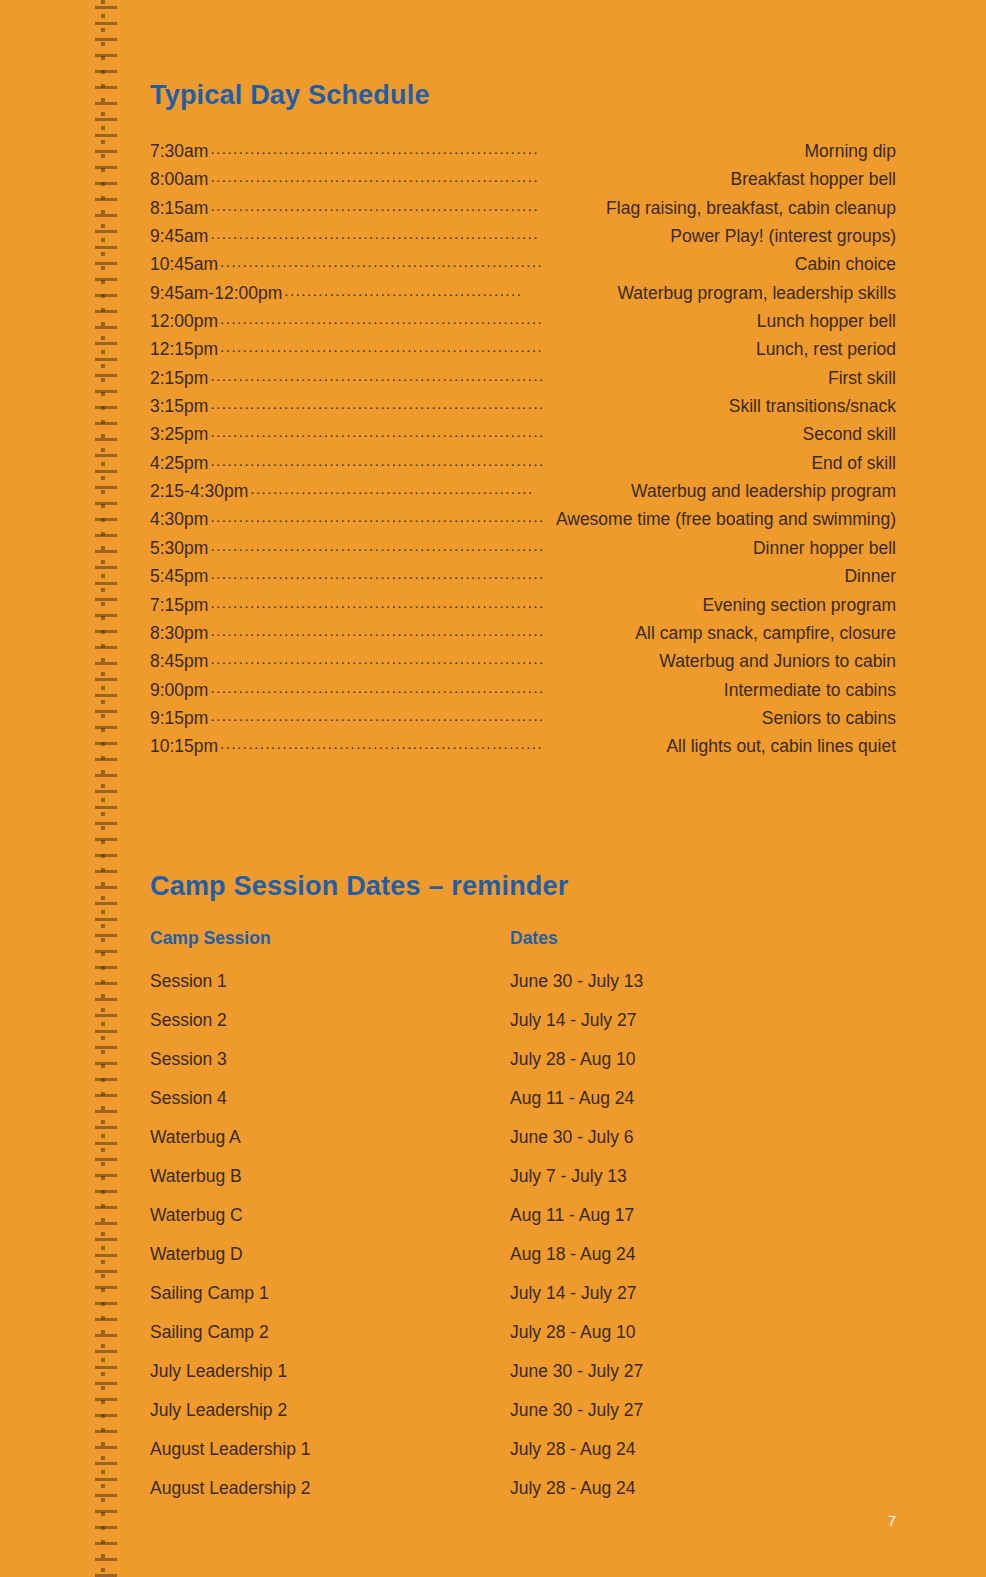Typical Day Schedule
7:30am.......................................................... Morning dip
8:00am.......................................................... Breakfast hopper bell
8:15am.......................................................... Flag raising, breakfast, cabin cleanup
9:45am.......................................................... Power Play! (interest groups)
10:45am......................................................... Cabin choice
9:45am-12:00pm.......................................... Waterbug program, leadership skills
12:00pm......................................................... Lunch hopper bell
12:15pm......................................................... Lunch, rest period
2:15pm........................................................... First skill
3:15pm........................................................... Skill transitions/snack
3:25pm........................................................... Second skill
4:25pm........................................................... End of skill
2:15-4:30pm.................................................. Waterbug and leadership program
4:30pm........................................................... Awesome time (free boating and swimming)
5:30pm........................................................... Dinner hopper bell
5:45pm........................................................... Dinner
7:15pm........................................................... Evening section program
8:30pm........................................................... All camp snack, campfire, closure
8:45pm........................................................... Waterbug and Juniors to cabin
9:00pm........................................................... Intermediate to cabins
9:15pm........................................................... Seniors to cabins
10:15pm......................................................... All lights out, cabin lines quiet
Camp Session Dates – reminder
| Camp Session | Dates |
| --- | --- |
| Session 1 | June 30 - July 13 |
| Session 2 | July 14 - July 27 |
| Session 3 | July 28 - Aug 10 |
| Session 4 | Aug 11 - Aug 24 |
| Waterbug A | June 30 - July 6 |
| Waterbug B | July 7 - July 13 |
| Waterbug C | Aug 11 - Aug 17 |
| Waterbug D | Aug 18 - Aug 24 |
| Sailing Camp 1 | July 14 - July 27 |
| Sailing Camp 2 | July 28 - Aug 10 |
| July Leadership 1 | June 30 - July 27 |
| July Leadership 2 | June 30 - July 27 |
| August Leadership 1 | July 28 - Aug 24 |
| August Leadership 2 | July 28 - Aug 24 |
7